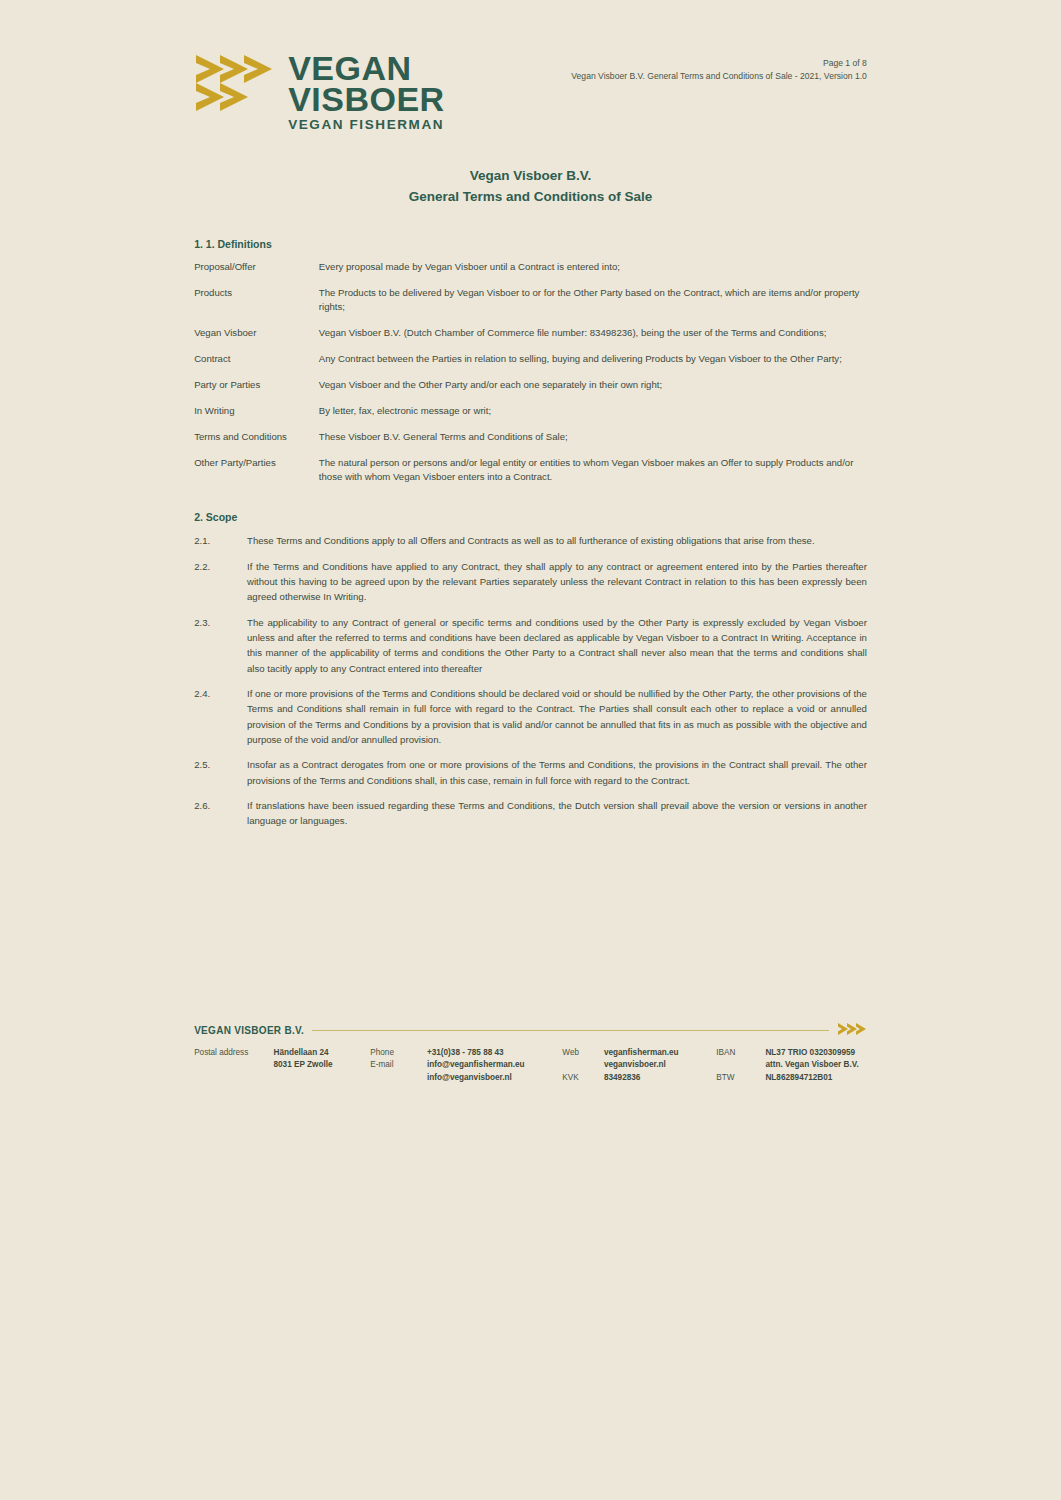VEGAN VISBOER VEGAN FISHERMAN
Page 1 of 8
Vegan Visboer B.V. General Terms and Conditions of Sale - 2021, Version 1.0
Vegan Visboer B.V.
General Terms and Conditions of Sale
1. 1. Definitions
Proposal/Offer
Every proposal made by Vegan Visboer until a Contract is entered into;
Products
The Products to be delivered by Vegan Visboer to or for the Other Party based on the Contract, which are items and/or property rights;
Vegan Visboer
Vegan Visboer B.V. (Dutch Chamber of Commerce file number: 83498236), being the user of the Terms and Conditions;
Contract
Any Contract between the Parties in relation to selling, buying and delivering Products by Vegan Visboer to the Other Party;
Party or Parties
Vegan Visboer and the Other Party and/or each one separately in their own right;
In Writing
By letter, fax, electronic message or writ;
Terms and Conditions
These Visboer B.V. General Terms and Conditions of Sale;
Other Party/Parties
The natural person or persons and/or legal entity or entities to whom Vegan Visboer makes an Offer to supply Products and/or those with whom Vegan Visboer enters into a Contract.
2. Scope
2.1. These Terms and Conditions apply to all Offers and Contracts as well as to all furtherance of existing obligations that arise from these.
2.2. If the Terms and Conditions have applied to any Contract, they shall apply to any contract or agreement entered into by the Parties thereafter without this having to be agreed upon by the relevant Parties separately unless the relevant Contract in relation to this has been expressly been agreed otherwise In Writing.
2.3. The applicability to any Contract of general or specific terms and conditions used by the Other Party is expressly excluded by Vegan Visboer unless and after the referred to terms and conditions have been declared as applicable by Vegan Visboer to a Contract In Writing. Acceptance in this manner of the applicability of terms and conditions the Other Party to a Contract shall never also mean that the terms and conditions shall also tacitly apply to any Contract entered into thereafter
2.4. If one or more provisions of the Terms and Conditions should be declared void or should be nullified by the Other Party, the other provisions of the Terms and Conditions shall remain in full force with regard to the Contract. The Parties shall consult each other to replace a void or annulled provision of the Terms and Conditions by a provision that is valid and/or cannot be annulled that fits in as much as possible with the objective and purpose of the void and/or annulled provision.
2.5. Insofar as a Contract derogates from one or more provisions of the Terms and Conditions, the provisions in the Contract shall prevail. The other provisions of the Terms and Conditions shall, in this case, remain in full force with regard to the Contract.
2.6. If translations have been issued regarding these Terms and Conditions, the Dutch version shall prevail above the version or versions in another language or languages.
VEGAN VISBOER B.V.
Postal address
Händellaan 24
8031 EP Zwolle
Phone
E-mail
+31(0)38 - 785 88 43
info@veganfisherman.eu
info@veganvisboer.nl
Web
KVK
veganfisherman.eu
veganvisboer.nl
83492836
IBAN
BTW
NL37 TRIO 0320309959
attn. Vegan Visboer B.V.
NL862894712B01